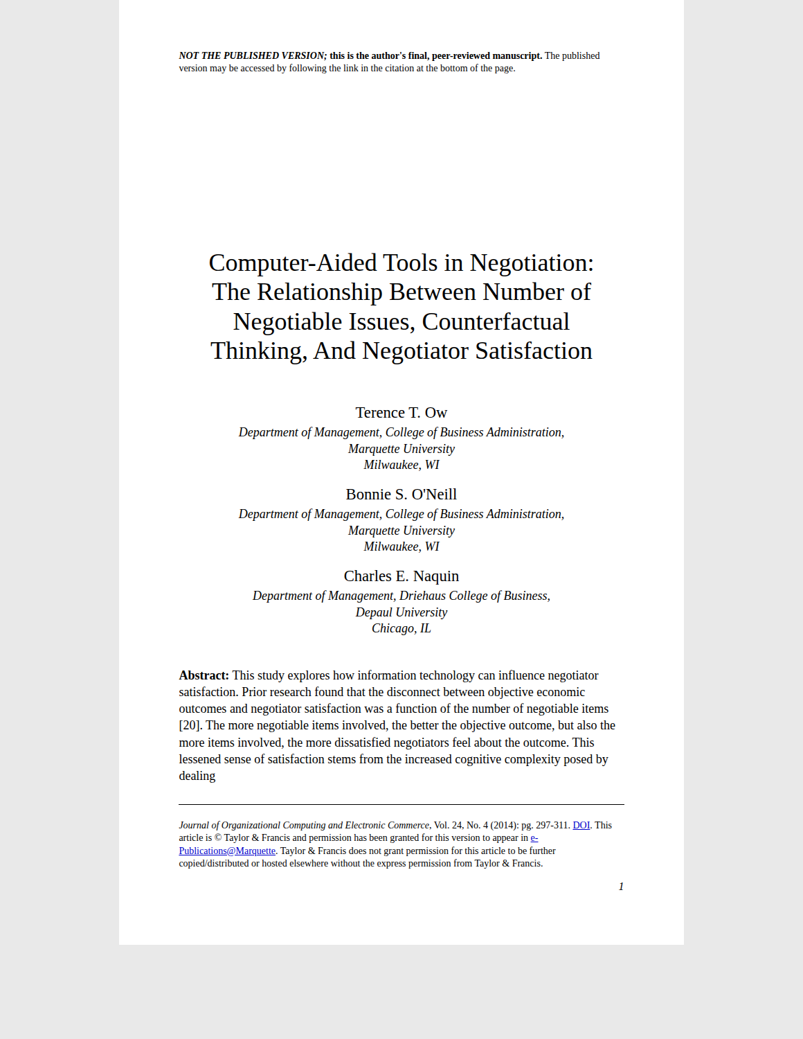NOT THE PUBLISHED VERSION; this is the author's final, peer-reviewed manuscript. The published version may be accessed by following the link in the citation at the bottom of the page.
Computer-Aided Tools in Negotiation:
The Relationship Between Number of Negotiable Issues, Counterfactual Thinking, And Negotiator Satisfaction
Terence T. Ow
Department of Management, College of Business Administration,
Marquette University
Milwaukee, WI
Bonnie S. O'Neill
Department of Management, College of Business Administration,
Marquette University
Milwaukee, WI
Charles E. Naquin
Department of Management, Driehaus College of Business,
Depaul University
Chicago, IL
Abstract: This study explores how information technology can influence negotiator satisfaction. Prior research found that the disconnect between objective economic outcomes and negotiator satisfaction was a function of the number of negotiable items [20]. The more negotiable items involved, the better the objective outcome, but also the more items involved, the more dissatisfied negotiators feel about the outcome. This lessened sense of satisfaction stems from the increased cognitive complexity posed by dealing
Journal of Organizational Computing and Electronic Commerce, Vol. 24, No. 4 (2014): pg. 297-311. DOI. This article is © Taylor & Francis and permission has been granted for this version to appear in e-Publications@Marquette. Taylor & Francis does not grant permission for this article to be further copied/distributed or hosted elsewhere without the express permission from Taylor & Francis.
1